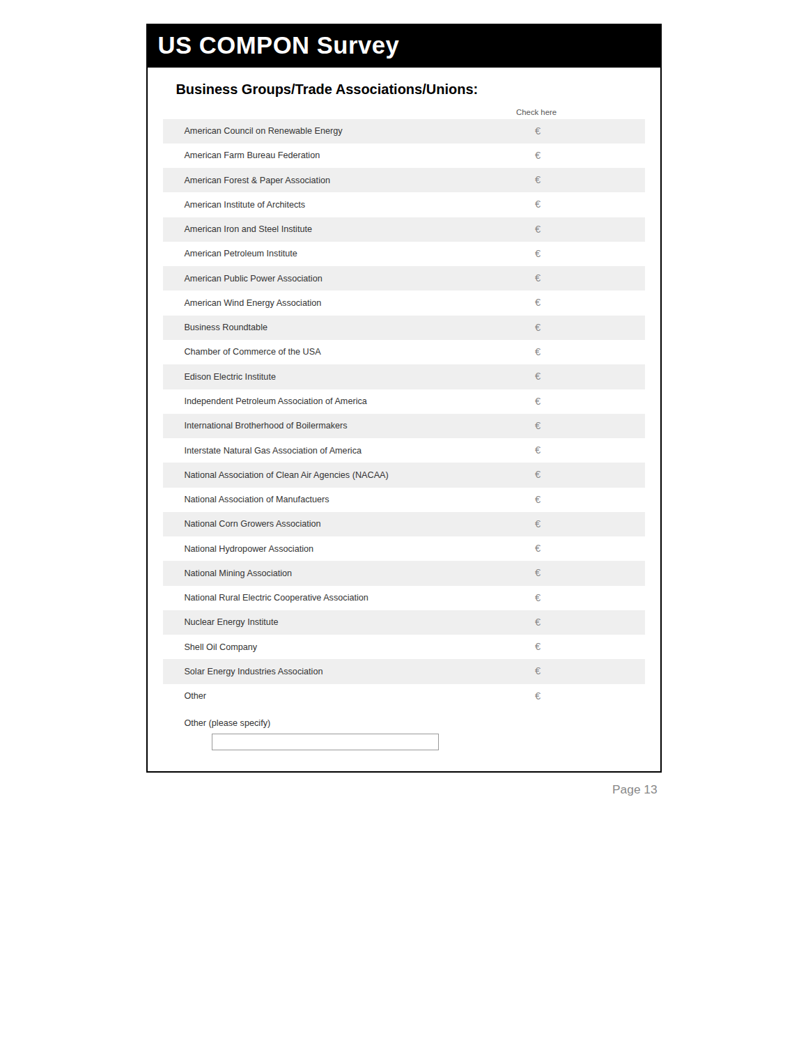US COMPON Survey
Business Groups/Trade Associations/Unions:
| | Check here |
| --- | --- |
| American Council on Renewable Energy | € |
| American Farm Bureau Federation | € |
| American Forest & Paper Association | € |
| American Institute of Architects | € |
| American Iron and Steel Institute | € |
| American Petroleum Institute | € |
| American Public Power Association | € |
| American Wind Energy Association | € |
| Business Roundtable | € |
| Chamber of Commerce of the USA | € |
| Edison Electric Institute | € |
| Independent Petroleum Association of America | € |
| International Brotherhood of Boilermakers | € |
| Interstate Natural Gas Association of America | € |
| National Association of Clean Air Agencies (NACAA) | € |
| National Association of Manufactuers | € |
| National Corn Growers Association | € |
| National Hydropower Association | € |
| National Mining Association | € |
| National Rural Electric Cooperative Association | € |
| Nuclear Energy Institute | € |
| Shell Oil Company | € |
| Solar Energy Industries Association | € |
| Other | € |
Other (please specify)
Page 13